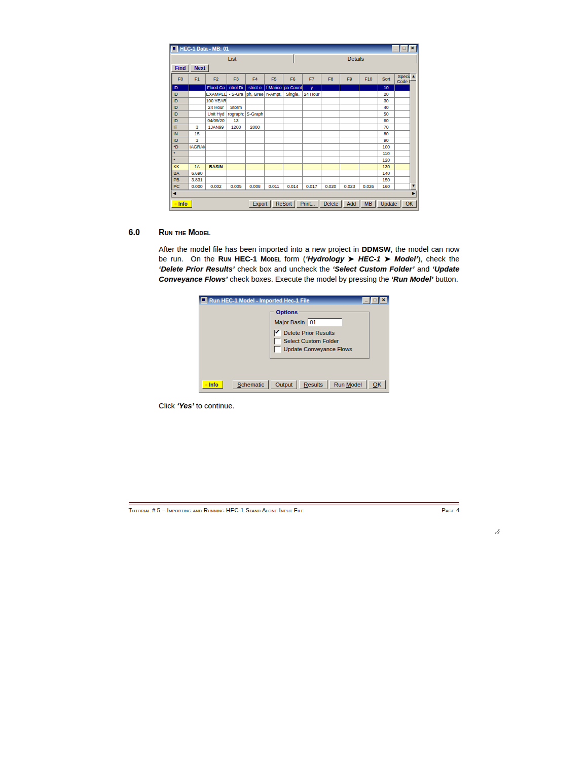HEC-1 Data - MB: 01 _ □ ✕
List
Details
Find Next
▲
▼
| F0 | F1 | F2 | F3 | F4 | F5 | F6 | F7 | F8 | F9 | F10 | Sort | Special Code ID |
| --- | --- | --- | --- | --- | --- | --- | --- | --- | --- | --- | --- | --- |
| ID | | Flood Co | ntrol Di | strict o | f Marico | pa Count | y | | | | 10 | |
| ID | | EXAMPLE2 | - S-Gra | ph, Gree | n-Ampt, | Single, | 24 Hour | | | | 20 | |
| ID | | 100 YEAR | | | | | | | | | 30 | |
| ID | | 24 Hour | Storm | | | | | | | | 40 | |
| ID | | Unit Hyd | rograph: | S-Graph | | | | | | | 50 | |
| ID | | 04/09/20 | 13 | | | | | | | | 60 | |
| IT | 3 | 1JAN99 | 1200 | 2000 | | | | | | | 70 | |
| IN | 15 | | | | | | | | | | 80 | |
| IO | 3 | | | | | | | | | | 90 | |
| *D | IAGRAM | | | | | | | | | | 100 | |
| * | | | | | | | | | | | 110 | |
| * | | | | | | | | | | | 120 | |
| KK | 1A | BASIN | | | | | | | | | 130 | |
| BA | 6.690 | | | | | | | | | | 140 | |
| PB | 3.831 | | | | | | | | | | 150 | |
| PC | 0.000 | 0.002 | 0.005 | 0.008 | 0.011 | 0.014 | 0.017 | 0.020 | 0.023 | 0.026 | 160 | |
◀ ▶
Info
Export ReSort Print... Delete Add MB Update OK
6.0 Run the Model
After the model file has been imported into a new project in DDMSW, the model can now be run. On the Run HEC-1 Model form (‘Hydrology ➤ HEC-1 ➤ Model’), check the ‘Delete Prior Results’ check box and uncheck the ‘Select Custom Folder’ and ‘Update Conveyance Flows’ check boxes. Execute the model by pressing the ‘Run Model’ button.
Run HEC-1 Model - Imported Hec-1 File _ □ ✕
Options
Major Basin 01
Delete Prior Results
Select Custom Folder
Update Conveyance Flows
Info
Schematic Output Results Run Model OK
Click ‘Yes’ to continue.
Tutorial # 5 – Importing and Running HEC-1 Stand Alone Input File Page 4